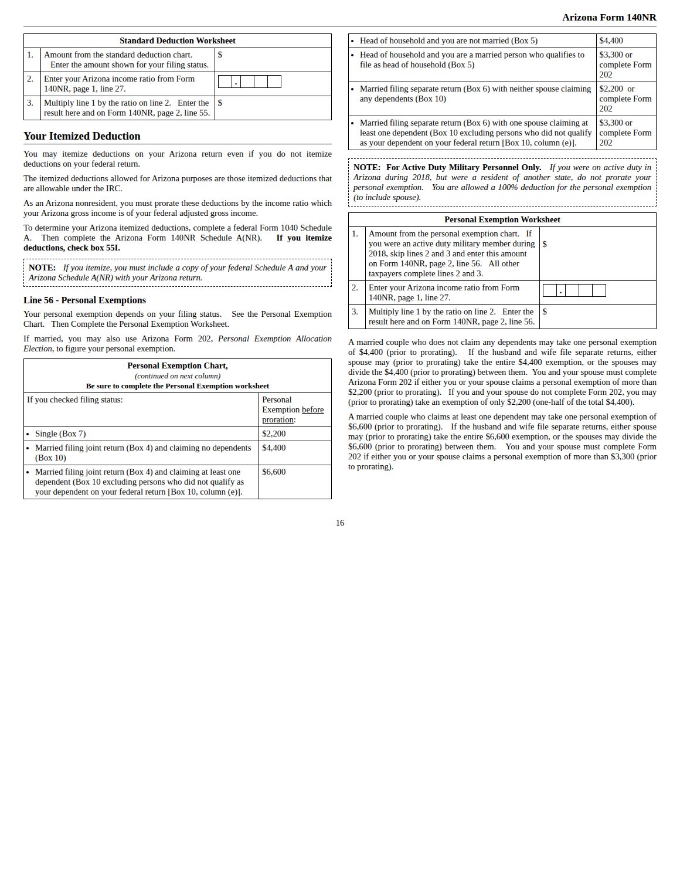Arizona Form 140NR
| Standard Deduction Worksheet |
| --- |
| 1. | Amount from the standard deduction chart. Enter the amount shown for your filing status. | $ |
| 2. | Enter your Arizona income ratio from Form 140NR, page 1, line 27. | . |
| 3. | Multiply line 1 by the ratio on line 2. Enter the result here and on Form 140NR, page 2, line 55. | $ |
Your Itemized Deduction
You may itemize deductions on your Arizona return even if you do not itemize deductions on your federal return.
The itemized deductions allowed for Arizona purposes are those itemized deductions that are allowable under the IRC.
As an Arizona nonresident, you must prorate these deductions by the income ratio which your Arizona gross income is of your federal adjusted gross income.
To determine your Arizona itemized deductions, complete a federal Form 1040 Schedule A. Then complete the Arizona Form 140NR Schedule A(NR). If you itemize deductions, check box 55I.
NOTE: If you itemize, you must include a copy of your federal Schedule A and your Arizona Schedule A(NR) with your Arizona return.
Line 56 - Personal Exemptions
Your personal exemption depends on your filing status. See the Personal Exemption Chart. Then Complete the Personal Exemption Worksheet.
If married, you may also use Arizona Form 202, Personal Exemption Allocation Election, to figure your personal exemption.
| Personal Exemption Chart, (continued on next column) Be sure to complete the Personal Exemption worksheet |
| --- |
| If you checked filing status: | Personal Exemption before proration : |
| Single (Box 7) | $2,200 |
| Married filing joint return (Box 4) and claiming no dependents (Box 10) | $4,400 |
| Married filing joint return (Box 4) and claiming at least one dependent (Box 10 excluding persons who did not qualify as your dependent on your federal return [Box 10, column (e)]. | $6,600 |
| Head of household and you are not married (Box 5) | $4,400 |
| Head of household and you are a married person who qualifies to file as head of household (Box 5) | $3,300 or complete Form 202 |
| Married filing separate return (Box 6) with neither spouse claiming any dependents (Box 10) | $2,200 or complete Form 202 |
| Married filing separate return (Box 6) with one spouse claiming at least one dependent (Box 10 excluding persons who did not qualify as your dependent on your federal return [Box 10, column (e)]. | $3,300 or complete Form 202 |
NOTE: For Active Duty Military Personnel Only. If you were on active duty in Arizona during 2018, but were a resident of another state, do not prorate your personal exemption. You are allowed a 100% deduction for the personal exemption (to include spouse).
| Personal Exemption Worksheet |
| --- |
| 1. | Amount from the personal exemption chart. If you were an active duty military member during 2018, skip lines 2 and 3 and enter this amount on Form 140NR, page 2, line 56. All other taxpayers complete lines 2 and 3. | $ |
| 2. | Enter your Arizona income ratio from Form 140NR, page 1, line 27. | . |
| 3. | Multiply line 1 by the ratio on line 2. Enter the result here and on Form 140NR, page 2, line 56. | $ |
A married couple who does not claim any dependents may take one personal exemption of $4,400 (prior to prorating). If the husband and wife file separate returns, either spouse may (prior to prorating) take the entire $4,400 exemption, or the spouses may divide the $4,400 (prior to prorating) between them. You and your spouse must complete Arizona Form 202 if either you or your spouse claims a personal exemption of more than $2,200 (prior to prorating). If you and your spouse do not complete Form 202, you may (prior to prorating) take an exemption of only $2,200 (one-half of the total $4,400).
A married couple who claims at least one dependent may take one personal exemption of $6,600 (prior to prorating). If the husband and wife file separate returns, either spouse may (prior to prorating) take the entire $6,600 exemption, or the spouses may divide the $6,600 (prior to prorating) between them. You and your spouse must complete Form 202 if either you or your spouse claims a personal exemption of more than $3,300 (prior to prorating).
16